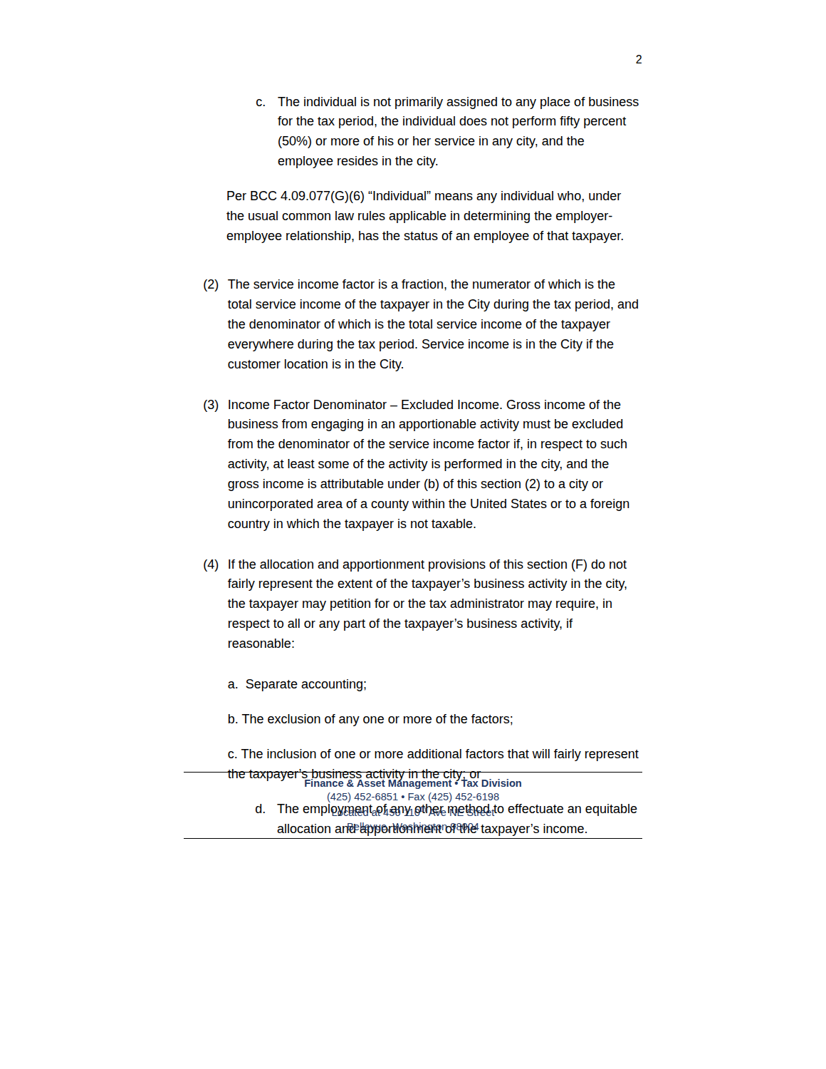2
c.
The individual is not primarily assigned to any place of business for the tax period, the individual does not perform fifty percent (50%) or more of his or her service in any city, and the employee resides in the city.
Per BCC 4.09.077(G)(6) “Individual” means any individual who, under the usual common law rules applicable in determining the employer-employee relationship, has the status of an employee of that taxpayer.
(2)
The service income factor is a fraction, the numerator of which is the total service income of the taxpayer in the City during the tax period, and the denominator of which is the total service income of the taxpayer everywhere during the tax period. Service income is in the City if the customer location is in the City.
(3)
Income Factor Denominator – Excluded Income. Gross income of the business from engaging in an apportionable activity must be excluded from the denominator of the service income factor if, in respect to such activity, at least some of the activity is performed in the city, and the gross income is attributable under (b) of this section (2) to a city or unincorporated area of a county within the United States or to a foreign country in which the taxpayer is not taxable.
(4)
If the allocation and apportionment provisions of this section (F) do not fairly represent the extent of the taxpayer’s business activity in the city, the taxpayer may petition for or the tax administrator may require, in respect to all or any part of the taxpayer’s business activity, if reasonable:
a. Separate accounting;
b. The exclusion of any one or more of the factors;
c. The inclusion of one or more additional factors that will fairly represent the taxpayer’s business activity in the city; or
d.
The employment of any other method to effectuate an equitable allocation and apportionment of the taxpayer’s income.
Finance & Asset Management • Tax Division
(425) 452-6851 • Fax (425) 452-6198
Located at 450 110th Ave NE Street
Bellevue, Washington 98004